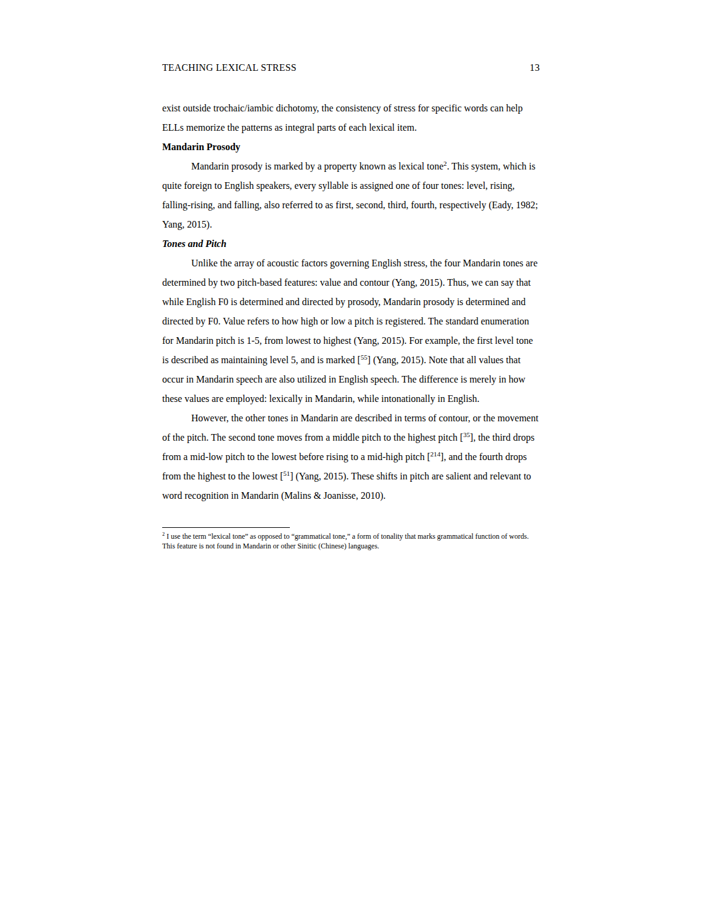Teaching Lexical Stress 13
exist outside trochaic/iambic dichotomy, the consistency of stress for specific words can help ELLs memorize the patterns as integral parts of each lexical item.
Mandarin Prosody
Mandarin prosody is marked by a property known as lexical tone2. This system, which is quite foreign to English speakers, every syllable is assigned one of four tones: level, rising, falling-rising, and falling, also referred to as first, second, third, fourth, respectively (Eady, 1982; Yang, 2015).
Tones and Pitch
Unlike the array of acoustic factors governing English stress, the four Mandarin tones are determined by two pitch-based features: value and contour (Yang, 2015). Thus, we can say that while English F0 is determined and directed by prosody, Mandarin prosody is determined and directed by F0. Value refers to how high or low a pitch is registered. The standard enumeration for Mandarin pitch is 1-5, from lowest to highest (Yang, 2015). For example, the first level tone is described as maintaining level 5, and is marked [55] (Yang, 2015). Note that all values that occur in Mandarin speech are also utilized in English speech. The difference is merely in how these values are employed: lexically in Mandarin, while intonationally in English.
However, the other tones in Mandarin are described in terms of contour, or the movement of the pitch. The second tone moves from a middle pitch to the highest pitch [35], the third drops from a mid-low pitch to the lowest before rising to a mid-high pitch [214], and the fourth drops from the highest to the lowest [51] (Yang, 2015). These shifts in pitch are salient and relevant to word recognition in Mandarin (Malins & Joanisse, 2010).
2 I use the term “lexical tone” as opposed to “grammatical tone,” a form of tonality that marks grammatical function of words. This feature is not found in Mandarin or other Sinitic (Chinese) languages.